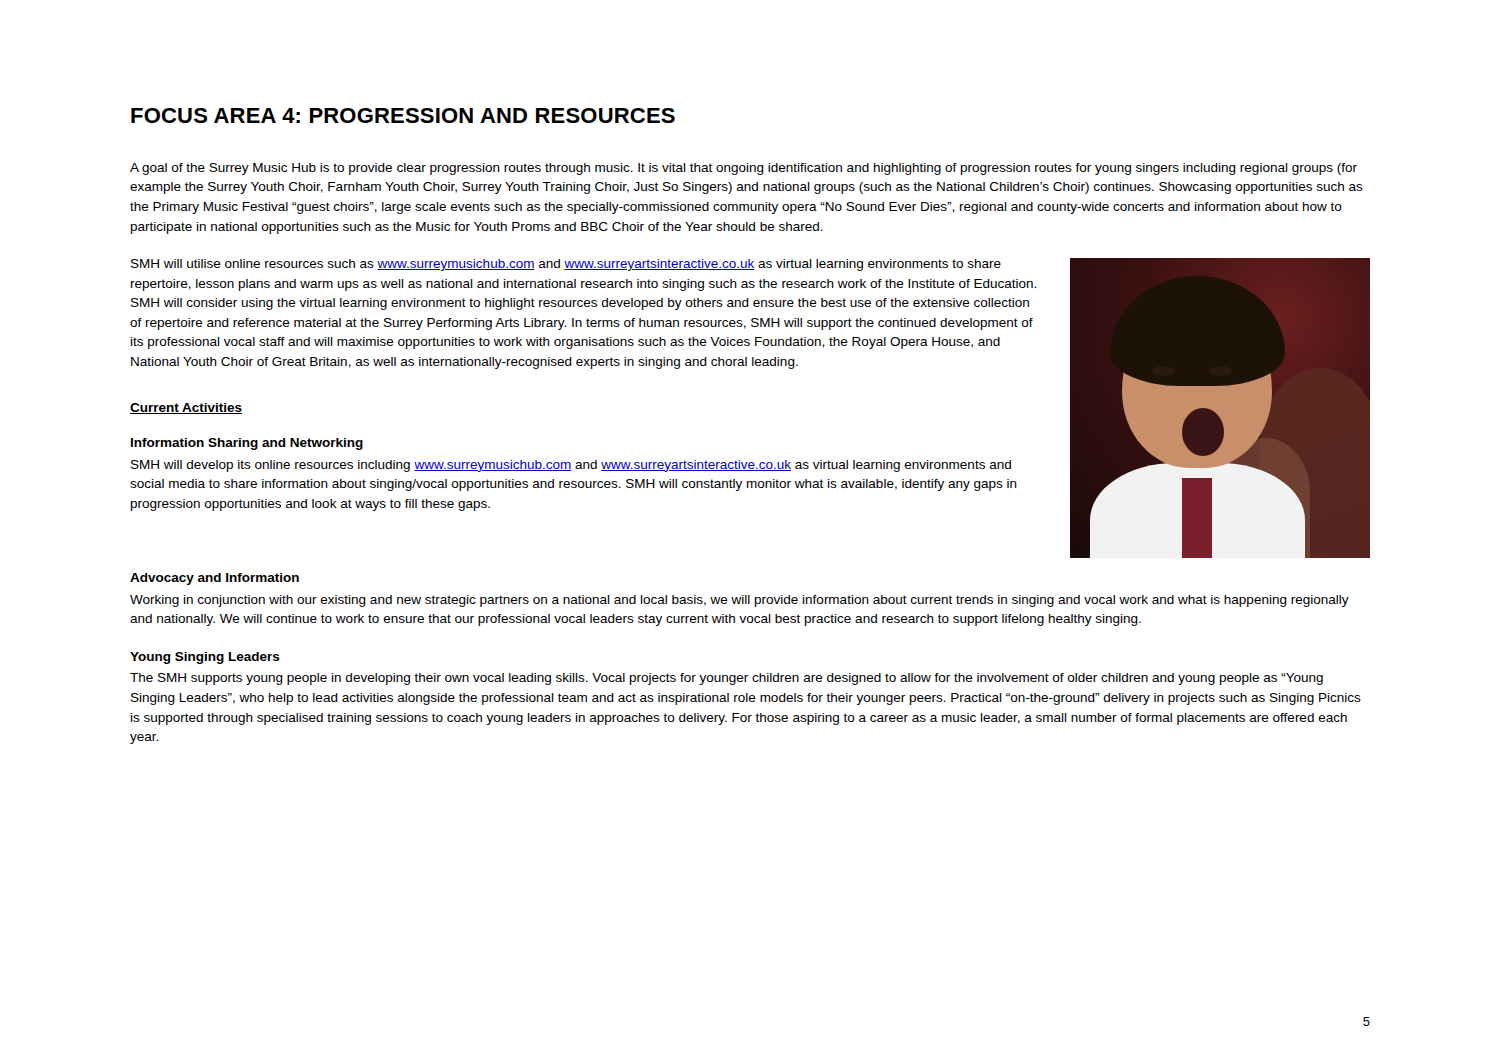FOCUS AREA 4: PROGRESSION AND RESOURCES
A goal of the Surrey Music Hub is to provide clear progression routes through music. It is vital that ongoing identification and highlighting of progression routes for young singers including regional groups (for example the Surrey Youth Choir, Farnham Youth Choir, Surrey Youth Training Choir, Just So Singers) and national groups (such as the National Children’s Choir) continues. Showcasing opportunities such as the Primary Music Festival “guest choirs”, large scale events such as the specially-commissioned community opera “No Sound Ever Dies”, regional and county-wide concerts and information about how to participate in national opportunities such as the Music for Youth Proms and BBC Choir of the Year should be shared.
SMH will utilise online resources such as www.surreymusichub.com and www.surreyartsinteractive.co.uk as virtual learning environments to share repertoire, lesson plans and warm ups as well as national and international research into singing such as the research work of the Institute of Education. SMH will consider using the virtual learning environment to highlight resources developed by others and ensure the best use of the extensive collection of repertoire and reference material at the Surrey Performing Arts Library. In terms of human resources, SMH will support the continued development of its professional vocal staff and will maximise opportunities to work with organisations such as the Voices Foundation, the Royal Opera House, and National Youth Choir of Great Britain, as well as internationally-recognised experts in singing and choral leading.
Current Activities
Information Sharing and Networking
SMH will develop its online resources including www.surreymusichub.com and www.surreyartsinteractive.co.uk as virtual learning environments and social media to share information about singing/vocal opportunities and resources. SMH will constantly monitor what is available, identify any gaps in progression opportunities and look at ways to fill these gaps.
Advocacy and Information
Working in conjunction with our existing and new strategic partners on a national and local basis, we will provide information about current trends in singing and vocal work and what is happening regionally and nationally. We will continue to work to ensure that our professional vocal leaders stay current with vocal best practice and research to support lifelong healthy singing.
Young Singing Leaders
The SMH supports young people in developing their own vocal leading skills. Vocal projects for younger children are designed to allow for the involvement of older children and young people as “Young Singing Leaders”, who help to lead activities alongside the professional team and act as inspirational role models for their younger peers. Practical “on-the-ground” delivery in projects such as Singing Picnics is supported through specialised training sessions to coach young leaders in approaches to delivery. For those aspiring to a career as a music leader, a small number of formal placements are offered each year.
5